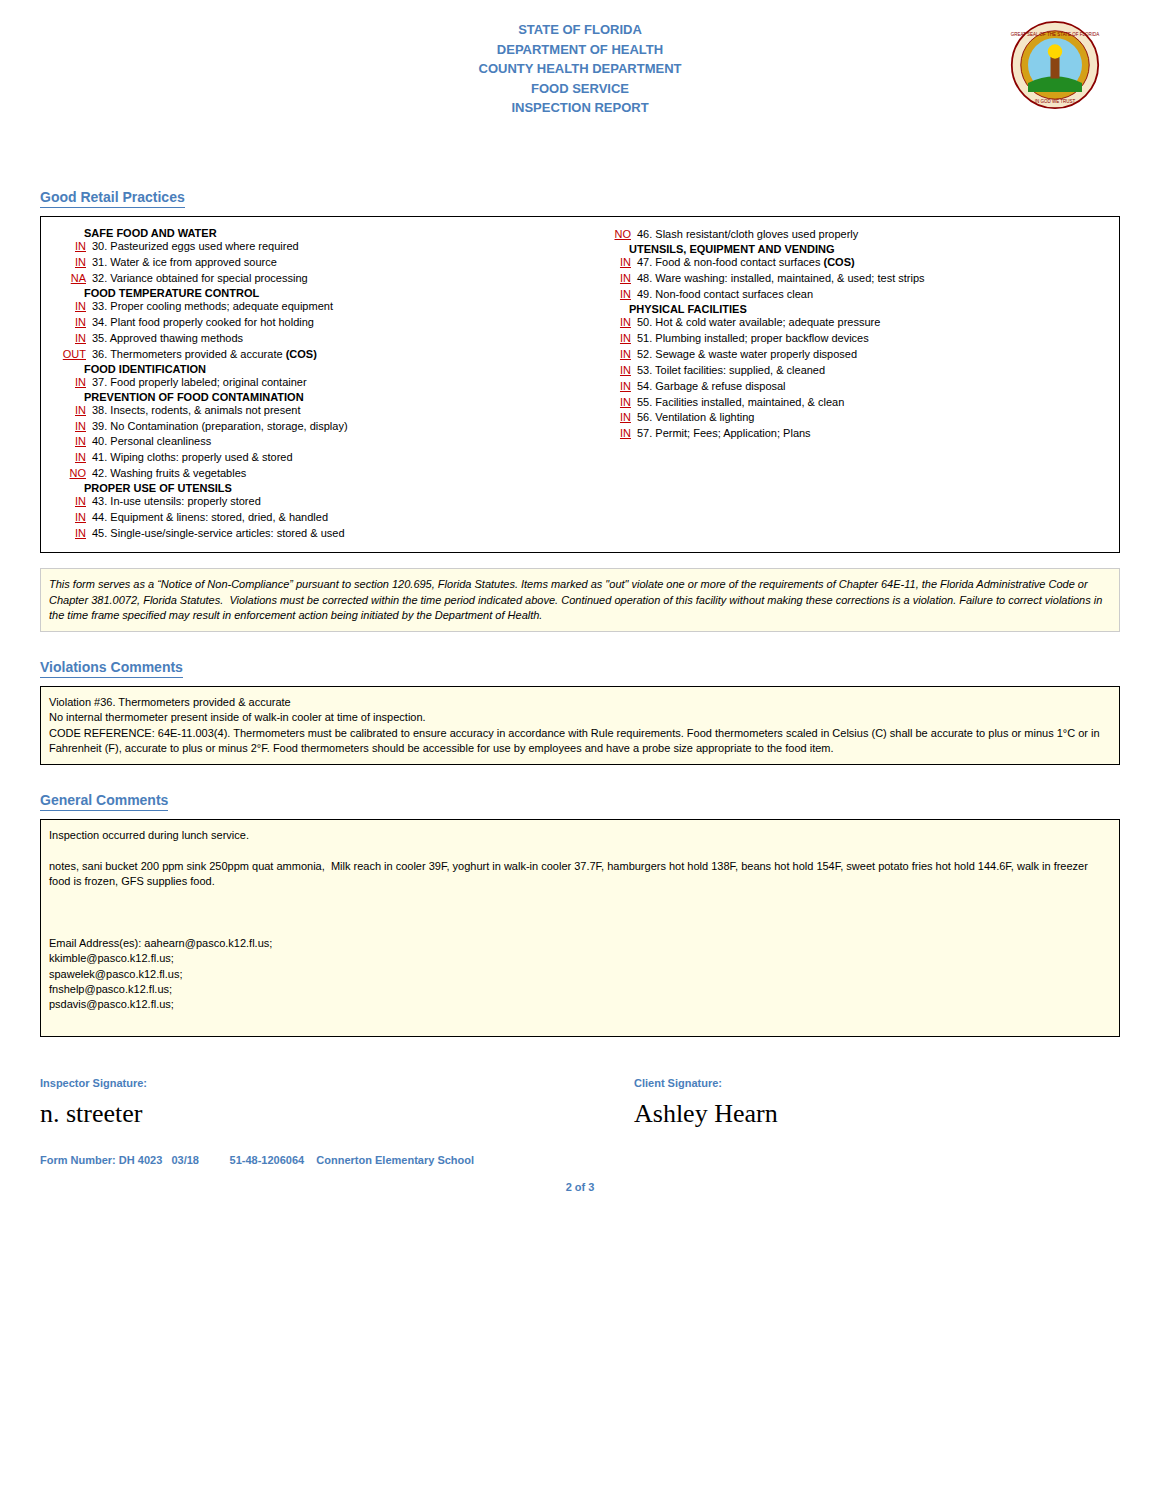STATE OF FLORIDA
DEPARTMENT OF HEALTH
COUNTY HEALTH DEPARTMENT
FOOD SERVICE
INSPECTION REPORT
GREAT SEAL OF THE STATE OF FLORIDA IN GOD WE TRUST
Good Retail Practices
SAFE FOOD AND WATER
IN 30. Pasteurized eggs used where required
IN 31. Water & ice from approved source
NA 32. Variance obtained for special processing
FOOD TEMPERATURE CONTROL
IN 33. Proper cooling methods; adequate equipment
IN 34. Plant food properly cooked for hot holding
IN 35. Approved thawing methods
OUT 36. Thermometers provided & accurate (COS)
FOOD IDENTIFICATION
IN 37. Food properly labeled; original container
PREVENTION OF FOOD CONTAMINATION
IN 38. Insects, rodents, & animals not present
IN 39. No Contamination (preparation, storage, display)
IN 40. Personal cleanliness
IN 41. Wiping cloths: properly used & stored
NO 42. Washing fruits & vegetables
PROPER USE OF UTENSILS
IN 43. In-use utensils: properly stored
IN 44. Equipment & linens: stored, dried, & handled
IN 45. Single-use/single-service articles: stored & used
NO 46. Slash resistant/cloth gloves used properly
UTENSILS, EQUIPMENT AND VENDING
IN 47. Food & non-food contact surfaces (COS)
IN 48. Ware washing: installed, maintained, & used; test strips
IN 49. Non-food contact surfaces clean
PHYSICAL FACILITIES
IN 50. Hot & cold water available; adequate pressure
IN 51. Plumbing installed; proper backflow devices
IN 52. Sewage & waste water properly disposed
IN 53. Toilet facilities: supplied, & cleaned
IN 54. Garbage & refuse disposal
IN 55. Facilities installed, maintained, & clean
IN 56. Ventilation & lighting
IN 57. Permit; Fees; Application; Plans
This form serves as a “Notice of Non-Compliance” pursuant to section 120.695, Florida Statutes. Items marked as "out" violate one or more of the requirements of Chapter 64E-11, the Florida Administrative Code or Chapter 381.0072, Florida Statutes. Violations must be corrected within the time period indicated above. Continued operation of this facility without making these corrections is a violation. Failure to correct violations in the time frame specified may result in enforcement action being initiated by the Department of Health.
Violations Comments
Violation #36. Thermometers provided & accurate
No internal thermometer present inside of walk-in cooler at time of inspection.
CODE REFERENCE: 64E-11.003(4). Thermometers must be calibrated to ensure accuracy in accordance with Rule requirements. Food thermometers scaled in Celsius (C) shall be accurate to plus or minus 1°C or in Fahrenheit (F), accurate to plus or minus 2°F. Food thermometers should be accessible for use by employees and have a probe size appropriate to the food item.
General Comments
Inspection occurred during lunch service.
notes, sani bucket 200 ppm sink 250ppm quat ammonia, Milk reach in cooler 39F, yoghurt in walk-in cooler 37.7F, hamburgers hot hold 138F, beans hot hold 154F, sweet potato fries hot hold 144.6F, walk in freezer food is frozen, GFS supplies food.
Email Address(es): aahearn@pasco.k12.fl.us;
kkimble@pasco.k12.fl.us;
spawelek@pasco.k12.fl.us;
fnshelp@pasco.k12.fl.us;
psdavis@pasco.k12.fl.us;
Inspector Signature:
n. streeter
Client Signature:
Ashley Hearn
Form Number: DH 4023 03/18 51-48-1206064 Connerton Elementary School
2 of 3